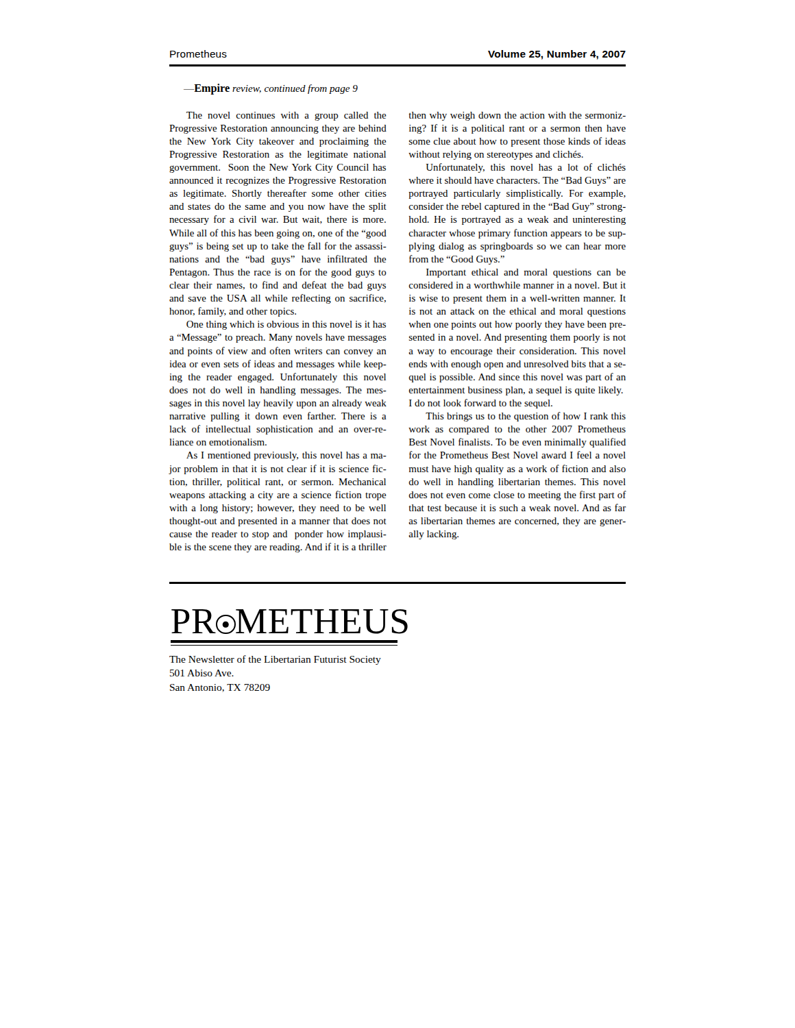Prometheus
Volume 25, Number 4, 2007
—Empire review, continued from page 9
The novel continues with a group called the Progressive Restoration announcing they are behind the New York City takeover and proclaiming the Progressive Restoration as the legitimate national government. Soon the New York City Council has announced it recognizes the Progressive Restoration as legitimate. Shortly thereafter some other cities and states do the same and you now have the split necessary for a civil war. But wait, there is more. While all of this has been going on, one of the “good guys” is being set up to take the fall for the assassinations and the “bad guys” have infiltrated the Pentagon. Thus the race is on for the good guys to clear their names, to find and defeat the bad guys and save the USA all while reflecting on sacrifice, honor, family, and other topics.
One thing which is obvious in this novel is it has a “Message” to preach. Many novels have messages and points of view and often writers can convey an idea or even sets of ideas and messages while keeping the reader engaged. Unfortunately this novel does not do well in handling messages. The messages in this novel lay heavily upon an already weak narrative pulling it down even farther. There is a lack of intellectual sophistication and an over-reliance on emotionalism.
As I mentioned previously, this novel has a major problem in that it is not clear if it is science fiction, thriller, political rant, or sermon. Mechanical weapons attacking a city are a science fiction trope with a long history; however, they need to be well thought-out and presented in a manner that does not cause the reader to stop and ponder how implausible is the scene they are reading. And if it is a thriller then why weigh down the action with the sermonizing? If it is a political rant or a sermon then have some clue about how to present those kinds of ideas without relying on stereotypes and clichés.
Unfortunately, this novel has a lot of clichés where it should have characters. The “Bad Guys” are portrayed particularly simplistically. For example, consider the rebel captured in the “Bad Guy” stronghold. He is portrayed as a weak and uninteresting character whose primary function appears to be supplying dialog as springboards so we can hear more from the “Good Guys.”
Important ethical and moral questions can be considered in a worthwhile manner in a novel. But it is wise to present them in a well-written manner. It is not an attack on the ethical and moral questions when one points out how poorly they have been presented in a novel. And presenting them poorly is not a way to encourage their consideration. This novel ends with enough open and unresolved bits that a sequel is possible. And since this novel was part of an entertainment business plan, a sequel is quite likely. I do not look forward to the sequel.
This brings us to the question of how I rank this work as compared to the other 2007 Prometheus Best Novel finalists. To be even minimally qualified for the Prometheus Best Novel award I feel a novel must have high quality as a work of fiction and also do well in handling libertarian themes. This novel does not even come close to meeting the first part of that test because it is such a weak novel. And as far as libertarian themes are concerned, they are generally lacking.
PR METHEUS
The Newsletter of the Libertarian Futurist Society
501 Abiso Ave.
San Antonio, TX 78209